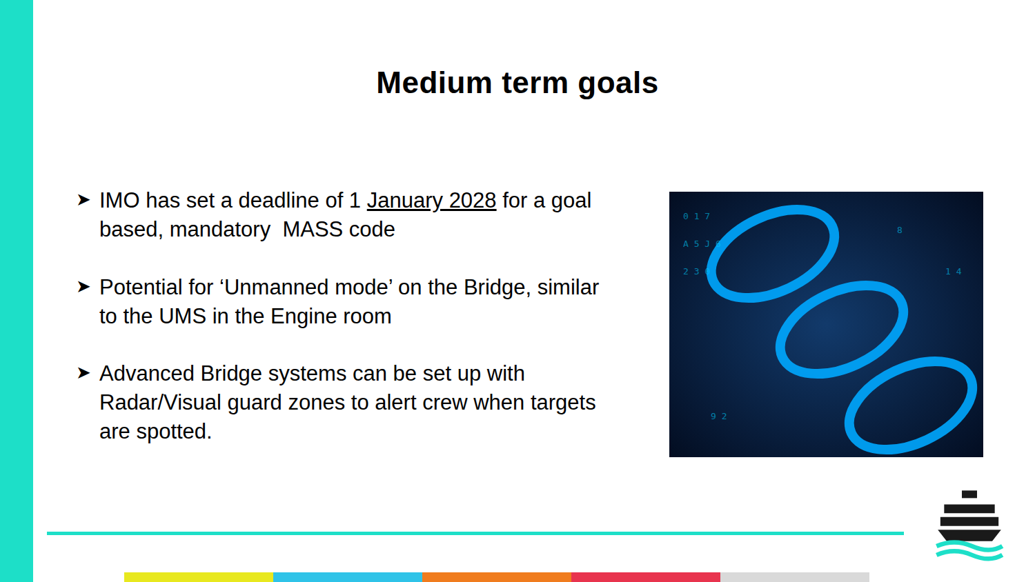Medium term goals
IMO has set a deadline of 1 January 2028 for a goal based, mandatory MASS code
Potential for ‘Unmanned mode’ on the Bridge, similar to the UMS in the Engine room
Advanced Bridge systems can be set up with Radar/Visual guard zones to alert crew when targets are spotted.